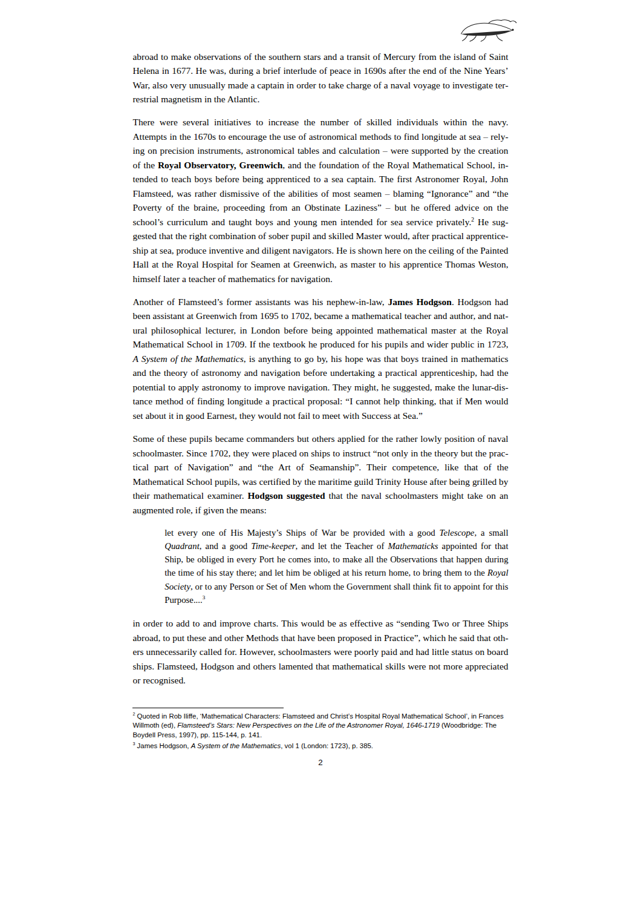abroad to make observations of the southern stars and a transit of Mercury from the island of Saint Helena in 1677. He was, during a brief interlude of peace in 1690s after the end of the Nine Years’ War, also very unusually made a captain in order to take charge of a naval voyage to investigate terrestrial magnetism in the Atlantic.
There were several initiatives to increase the number of skilled individuals within the navy. Attempts in the 1670s to encourage the use of astronomical methods to find longitude at sea – relying on precision instruments, astronomical tables and calculation – were supported by the creation of the Royal Observatory, Greenwich, and the foundation of the Royal Mathematical School, intended to teach boys before being apprenticed to a sea captain. The first Astronomer Royal, John Flamsteed, was rather dismissive of the abilities of most seamen – blaming “Ignorance” and “the Poverty of the braine, proceeding from an Obstinate Laziness” – but he offered advice on the school’s curriculum and taught boys and young men intended for sea service privately.2 He suggested that the right combination of sober pupil and skilled Master would, after practical apprenticeship at sea, produce inventive and diligent navigators. He is shown here on the ceiling of the Painted Hall at the Royal Hospital for Seamen at Greenwich, as master to his apprentice Thomas Weston, himself later a teacher of mathematics for navigation.
Another of Flamsteed’s former assistants was his nephew-in-law, James Hodgson. Hodgson had been assistant at Greenwich from 1695 to 1702, became a mathematical teacher and author, and natural philosophical lecturer, in London before being appointed mathematical master at the Royal Mathematical School in 1709. If the textbook he produced for his pupils and wider public in 1723, A System of the Mathematics, is anything to go by, his hope was that boys trained in mathematics and the theory of astronomy and navigation before undertaking a practical apprenticeship, had the potential to apply astronomy to improve navigation. They might, he suggested, make the lunar-distance method of finding longitude a practical proposal: “I cannot help thinking, that if Men would set about it in good Earnest, they would not fail to meet with Success at Sea.”
Some of these pupils became commanders but others applied for the rather lowly position of naval schoolmaster. Since 1702, they were placed on ships to instruct “not only in the theory but the practical part of Navigation” and “the Art of Seamanship”. Their competence, like that of the Mathematical School pupils, was certified by the maritime guild Trinity House after being grilled by their mathematical examiner. Hodgson suggested that the naval schoolmasters might take on an augmented role, if given the means:
let every one of His Majesty’s Ships of War be provided with a good Telescope, a small Quadrant, and a good Time-keeper, and let the Teacher of Mathematicks appointed for that Ship, be obliged in every Port he comes into, to make all the Observations that happen during the time of his stay there; and let him be obliged at his return home, to bring them to the Royal Society, or to any Person or Set of Men whom the Government shall think fit to appoint for this Purpose....3
in order to add to and improve charts. This would be as effective as “sending Two or Three Ships abroad, to put these and other Methods that have been proposed in Practice”, which he said that others unnecessarily called for. However, schoolmasters were poorly paid and had little status on board ships. Flamsteed, Hodgson and others lamented that mathematical skills were not more appreciated or recognised.
2 Quoted in Rob Iliffe, ‘Mathematical Characters: Flamsteed and Christ’s Hospital Royal Mathematical School’, in Frances Willmoth (ed), Flamsteed’s Stars: New Perspectives on the Life of the Astronomer Royal, 1646-1719 (Woodbridge: The Boydell Press, 1997), pp. 115-144, p. 141.
3 James Hodgson, A System of the Mathematics, vol 1 (London: 1723), p. 385.
2